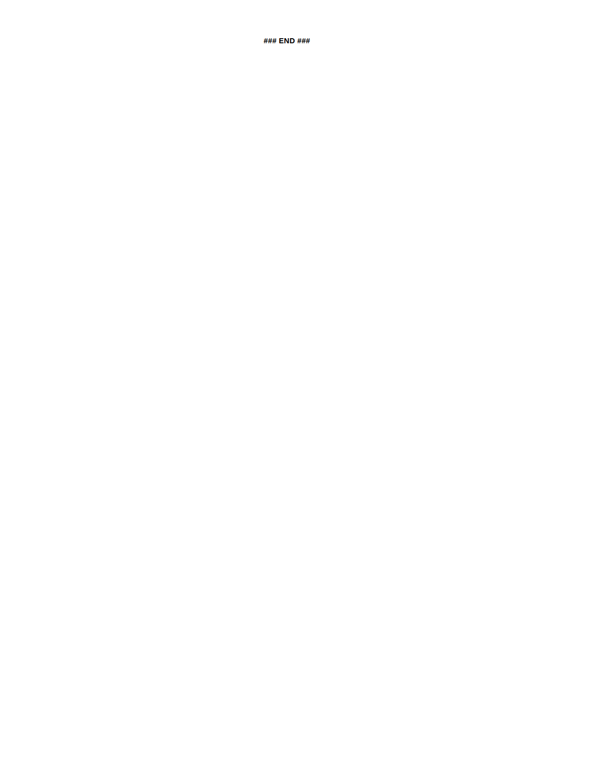### END ###